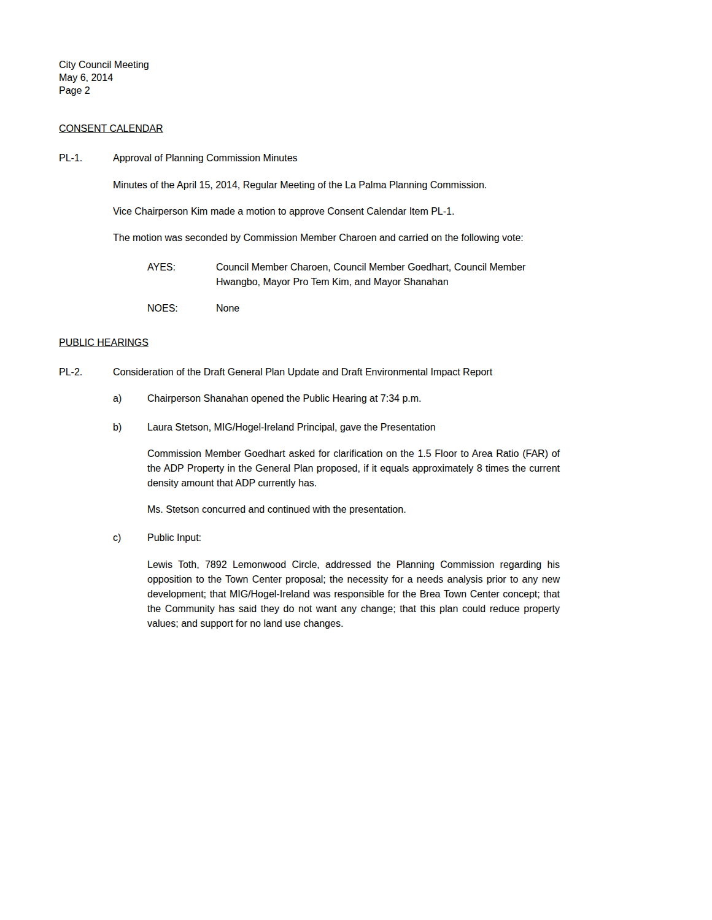City Council Meeting
May 6, 2014
Page 2
CONSENT CALENDAR
PL-1.
Approval of Planning Commission Minutes
Minutes of the April 15, 2014, Regular Meeting of the La Palma Planning Commission.
Vice Chairperson Kim made a motion to approve Consent Calendar Item PL-1.
The motion was seconded by Commission Member Charoen and carried on the following vote:
AYES:
Council Member Charoen, Council Member Goedhart, Council Member Hwangbo, Mayor Pro Tem Kim, and Mayor Shanahan
NOES:
None
PUBLIC HEARINGS
PL-2.
Consideration of the Draft General Plan Update and Draft Environmental Impact Report
a)
Chairperson Shanahan opened the Public Hearing at 7:34 p.m.
b)
Laura Stetson, MIG/Hogel-Ireland Principal, gave the Presentation
Commission Member Goedhart asked for clarification on the 1.5 Floor to Area Ratio (FAR) of the ADP Property in the General Plan proposed, if it equals approximately 8 times the current density amount that ADP currently has.
Ms. Stetson concurred and continued with the presentation.
c)
Public Input:
Lewis Toth, 7892 Lemonwood Circle, addressed the Planning Commission regarding his opposition to the Town Center proposal; the necessity for a needs analysis prior to any new development; that MIG/Hogel-Ireland was responsible for the Brea Town Center concept; that the Community has said they do not want any change; that this plan could reduce property values; and support for no land use changes.